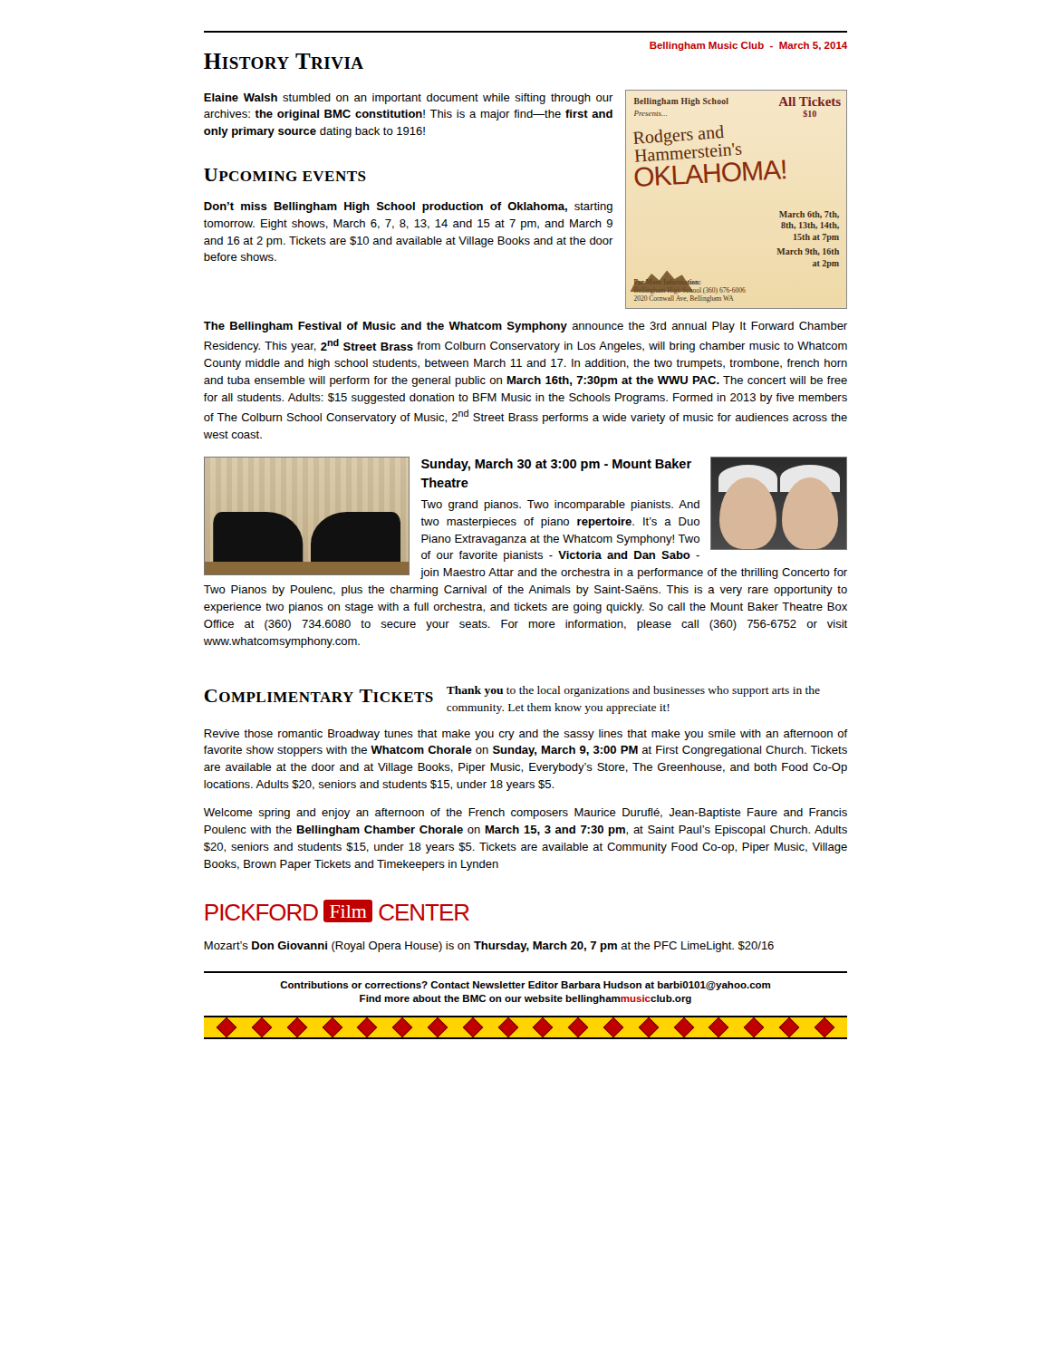Bellingham Music Club - March 5, 2014
HISTORY TRIVIA
All Tickets$10
Bellingham High School
Presents...
Rodgers and
Hammerstein's
OKLAHOMA!
March 6th, 7th,
8th, 13th, 14th,
15th at 7pm
March 9th, 16th
at 2pm
For More Information:
Bellingham High School (360) 676-6006
2020 Cornwall Ave, Bellingham WA
Elaine Walsh stumbled on an important document while sifting through our archives: the original BMC constitution! This is a major find—the first and only primary source dating back to 1916!
UPCOMING EVENTS
Don’t miss Bellingham High School production of Oklahoma, starting tomorrow. Eight shows, March 6, 7, 8, 13, 14 and 15 at 7 pm, and March 9 and 16 at 2 pm. Tickets are $10 and available at Village Books and at the door before shows.
The Bellingham Festival of Music and the Whatcom Symphony announce the 3rd annual Play It Forward Chamber Residency. This year, 2nd Street Brass from Colburn Conservatory in Los Angeles, will bring chamber music to Whatcom County middle and high school students, between March 11 and 17. In addition, the two trumpets, trombone, french horn and tuba ensemble will perform for the general public on March 16th, 7:30pm at the WWU PAC. The concert will be free for all students. Adults: $15 suggested donation to BFM Music in the Schools Programs. Formed in 2013 by five members of The Colburn School Conservatory of Music, 2nd Street Brass performs a wide variety of music for audiences across the west coast.
Sunday, March 30 at 3:00 pm - Mount Baker Theatre
Two grand pianos. Two incomparable pianists. And two masterpieces of piano repertoire. It’s a Duo Piano Extravaganza at the Whatcom Symphony! Two of our favorite pianists - Victoria and Dan Sabo - join Maestro Attar and the orchestra in a performance of the thrilling Concerto for Two Pianos by Poulenc, plus the charming Carnival of the Animals by Saint-Saëns. This is a very rare opportunity to experience two pianos on stage with a full orchestra, and tickets are going quickly. So call the Mount Baker Theatre Box Office at (360) 734.6080 to secure your seats. For more information, please call (360) 756-6752 or visit www.whatcomsymphony.com.
COMPLIMENTARY TICKETS
Thank you to the local organizations and businesses who support arts in the community. Let them know you appreciate it!
Revive those romantic Broadway tunes that make you cry and the sassy lines that make you smile with an afternoon of favorite show stoppers with the Whatcom Chorale on Sunday, March 9, 3:00 PM at First Congregational Church. Tickets are available at the door and at Village Books, Piper Music, Everybody’s Store, The Greenhouse, and both Food Co-Op locations. Adults $20, seniors and students $15, under 18 years $5.
Welcome spring and enjoy an afternoon of the French composers Maurice Duruflé, Jean-Baptiste Faure and Francis Poulenc with the Bellingham Chamber Chorale on March 15, 3 and 7:30 pm, at Saint Paul’s Episcopal Church. Adults $20, seniors and students $15, under 18 years $5. Tickets are available at Community Food Co-op, Piper Music, Village Books, Brown Paper Tickets and Timekeepers in Lynden
PICKFORD Film CENTER
Mozart’s Don Giovanni (Royal Opera House) is on Thursday, March 20, 7 pm at the PFC LimeLight. $20/16
Contributions or corrections? Contact Newsletter Editor Barbara Hudson at barbi0101@yahoo.com
Find more about the BMC on our website bellinghammusicclub.org